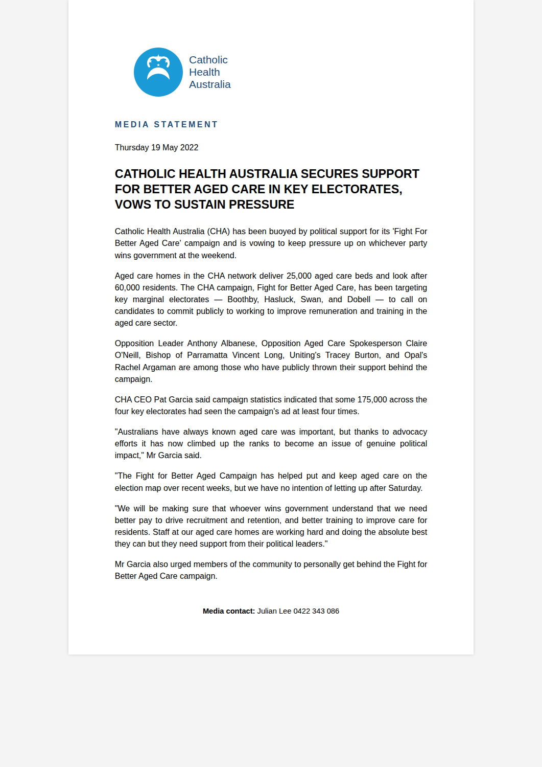Catholic Health Australia
Media Statement
Thursday 19 May 2022
Catholic Health Australia secures support for better aged care in key electorates, vows to sustain pressure
Catholic Health Australia (CHA) has been buoyed by political support for its 'Fight For Better Aged Care' campaign and is vowing to keep pressure up on whichever party wins government at the weekend.
Aged care homes in the CHA network deliver 25,000 aged care beds and look after 60,000 residents. The CHA campaign, Fight for Better Aged Care, has been targeting key marginal electorates — Boothby, Hasluck, Swan, and Dobell — to call on candidates to commit publicly to working to improve remuneration and training in the aged care sector.
Opposition Leader Anthony Albanese, Opposition Aged Care Spokesperson Claire O'Neill, Bishop of Parramatta Vincent Long, Uniting's Tracey Burton, and Opal's Rachel Argaman are among those who have publicly thrown their support behind the campaign.
CHA CEO Pat Garcia said campaign statistics indicated that some 175,000 across the four key electorates had seen the campaign's ad at least four times.
"Australians have always known aged care was important, but thanks to advocacy efforts it has now climbed up the ranks to become an issue of genuine political impact," Mr Garcia said.
"The Fight for Better Aged Campaign has helped put and keep aged care on the election map over recent weeks, but we have no intention of letting up after Saturday.
"We will be making sure that whoever wins government understand that we need better pay to drive recruitment and retention, and better training to improve care for residents. Staff at our aged care homes are working hard and doing the absolute best they can but they need support from their political leaders."
Mr Garcia also urged members of the community to personally get behind the Fight for Better Aged Care campaign.
Media contact: Julian Lee 0422 343 086